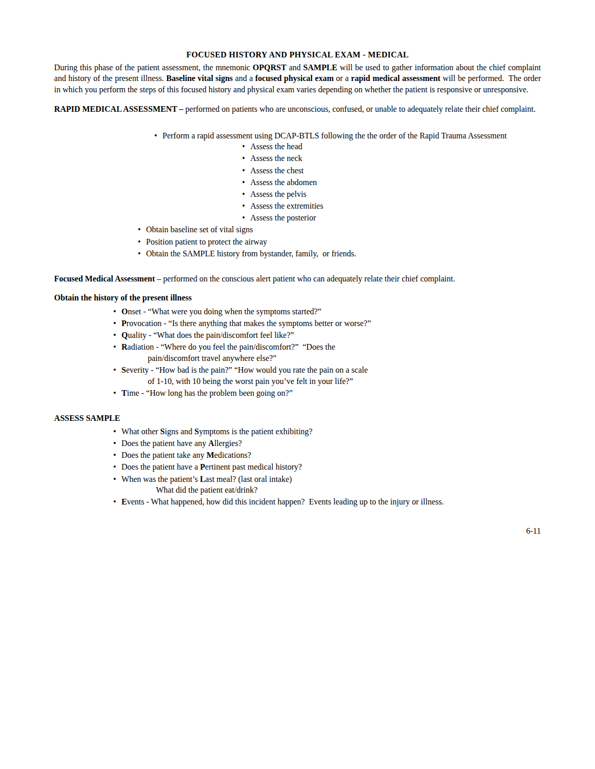FOCUSED HISTORY AND PHYSICAL EXAM - MEDICAL
During this phase of the patient assessment, the mnemonic OPQRST and SAMPLE will be used to gather information about the chief complaint and history of the present illness. Baseline vital signs and a focused physical exam or a rapid medical assessment will be performed. The order in which you perform the steps of this focused history and physical exam varies depending on whether the patient is responsive or unresponsive.
RAPID MEDICAL ASSESSMENT – performed on patients who are unconscious, confused, or unable to adequately relate their chief complaint.
Perform a rapid assessment using DCAP-BTLS following the the order of the Rapid Trauma Assessment
Assess the head
Assess the neck
Assess the chest
Assess the abdomen
Assess the pelvis
Assess the extremities
Assess the posterior
Obtain baseline set of vital signs
Position patient to protect the airway
Obtain the SAMPLE history from bystander, family, or friends.
Focused Medical Assessment – performed on the conscious alert patient who can adequately relate their chief complaint.
Obtain the history of the present illness
Onset - “What were you doing when the symptoms started?”
Provocation - “Is there anything that makes the symptoms better or worse?”
Quality - “What does the pain/discomfort feel like?”
Radiation - “Where do you feel the pain/discomfort?” “Does the pain/discomfort travel anywhere else?”
Severity - “How bad is the pain?” “How would you rate the pain on a scale of 1-10, with 10 being the worst pain you’ve felt in your life?”
Time - “How long has the problem been going on?”
ASSESS SAMPLE
What other Signs and Symptoms is the patient exhibiting?
Does the patient have any Allergies?
Does the patient take any Medications?
Does the patient have a Pertinent past medical history?
When was the patient’s Last meal? (last oral intake) What did the patient eat/drink?
Events - What happened, how did this incident happen? Events leading up to the injury or illness.
6-11